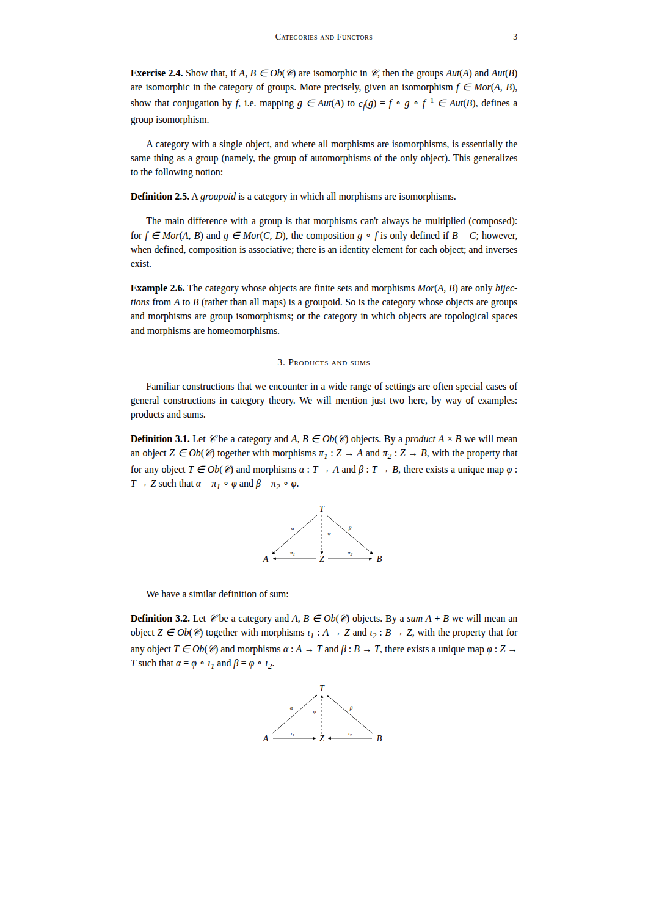Categories and Functors 3
Exercise 2.4. Show that, if A, B ∈ Ob(𝒞) are isomorphic in 𝒞, then the groups Aut(A) and Aut(B) are isomorphic in the category of groups. More precisely, given an isomorphism f ∈ Mor(A, B), show that conjugation by f, i.e. mapping g ∈ Aut(A) to cf(g) = f ∘ g ∘ f−1 ∈ Aut(B), defines a group isomorphism.
A category with a single object, and where all morphisms are isomorphisms, is essentially the same thing as a group (namely, the group of automorphisms of the only object). This generalizes to the following notion:
Definition 2.5. A groupoid is a category in which all morphisms are isomorphisms.
The main difference with a group is that morphisms can't always be multiplied (composed): for f ∈ Mor(A, B) and g ∈ Mor(C, D), the composition g ∘ f is only defined if B = C; however, when defined, composition is associative; there is an identity element for each object; and inverses exist.
Example 2.6. The category whose objects are finite sets and morphisms Mor(A, B) are only bijections from A to B (rather than all maps) is a groupoid. So is the category whose objects are groups and morphisms are group isomorphisms; or the category in which objects are topological spaces and morphisms are homeomorphisms.
3. Products and sums
Familiar constructions that we encounter in a wide range of settings are often special cases of general constructions in category theory. We will mention just two here, by way of examples: products and sums.
Definition 3.1. Let 𝒞 be a category and A, B ∈ Ob(𝒞) objects. By a product A × B we will mean an object Z ∈ Ob(𝒞) together with morphisms π1 : Z → A and π2 : Z → B, with the property that for any object T ∈ Ob(𝒞) and morphisms α : T → A and β : T → B, there exists a unique map φ : T → Z such that α = π1 ∘ φ and β = π2 ∘ φ.
T A Z B α β φ π1 π2
We have a similar definition of sum:
Definition 3.2. Let 𝒞 be a category and A, B ∈ Ob(𝒞) objects. By a sum A + B we will mean an object Z ∈ Ob(𝒞) together with morphisms ι1 : A → Z and ι2 : B → Z, with the property that for any object T ∈ Ob(𝒞) and morphisms α : A → T and β : B → T, there exists a unique map φ : Z → T such that α = φ ∘ ι1 and β = φ ∘ ι2.
T A Z B α β φ ι1 ι2